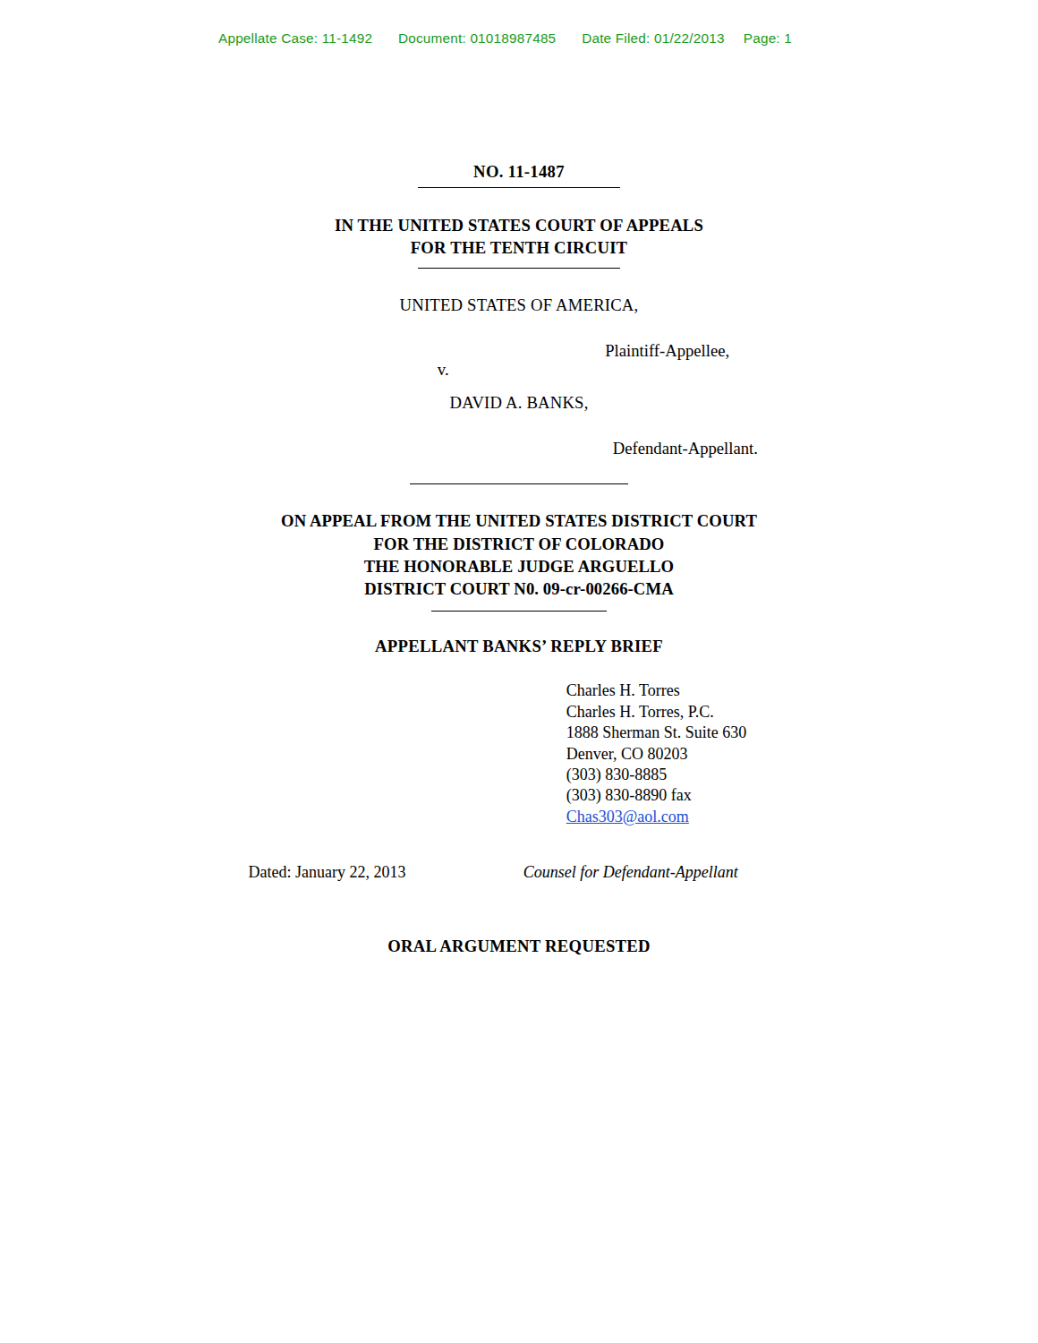Appellate Case: 11-1492 Document: 01018987485 Date Filed: 01/22/2013 Page: 1
NO. 11-1487
IN THE UNITED STATES COURT OF APPEALS
FOR THE TENTH CIRCUIT
UNITED STATES OF AMERICA,
Plaintiff-Appellee, v.
DAVID A. BANKS,
Defendant-Appellant.
ON APPEAL FROM THE UNITED STATES DISTRICT COURT
FOR THE DISTRICT OF COLORADO
THE HONORABLE JUDGE ARGUELLO
DISTRICT COURT N0. 09-cr-00266-CMA
APPELLANT BANKS’ REPLY BRIEF
Charles H. Torres
Charles H. Torres, P.C.
1888 Sherman St. Suite 630
Denver, CO 80203
(303) 830-8885
(303) 830-8890 fax
Chas303@aol.com
Dated: January 22, 2013 Counsel for Defendant-Appellant
ORAL ARGUMENT REQUESTED